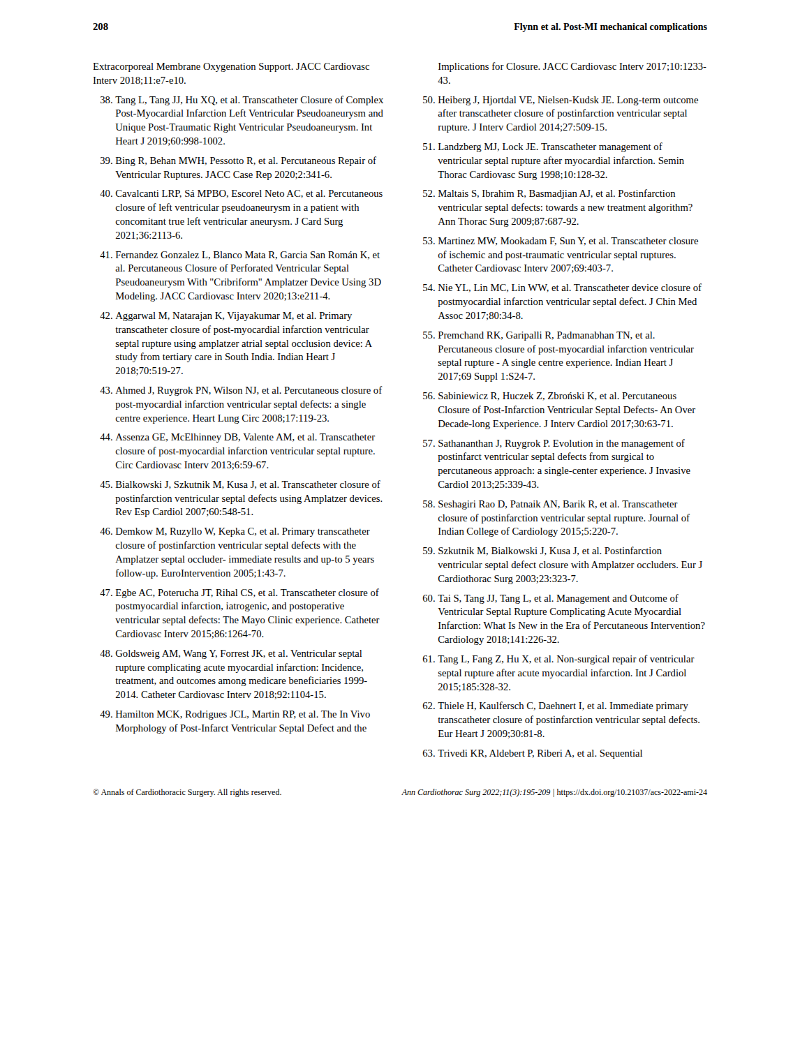208 Flynn et al. Post-MI mechanical complications
Extracorporeal Membrane Oxygenation Support. JACC Cardiovasc Interv 2018;11:e7-e10.
Tang L, Tang JJ, Hu XQ, et al. Transcatheter Closure of Complex Post-Myocardial Infarction Left Ventricular Pseudoaneurysm and Unique Post-Traumatic Right Ventricular Pseudoaneurysm. Int Heart J 2019;60:998-1002.
Bing R, Behan MWH, Pessotto R, et al. Percutaneous Repair of Ventricular Ruptures. JACC Case Rep 2020;2:341-6.
Cavalcanti LRP, Sá MPBO, Escorel Neto AC, et al. Percutaneous closure of left ventricular pseudoaneurysm in a patient with concomitant true left ventricular aneurysm. J Card Surg 2021;36:2113-6.
Fernandez Gonzalez L, Blanco Mata R, Garcia San Román K, et al. Percutaneous Closure of Perforated Ventricular Septal Pseudoaneurysm With "Cribriform" Amplatzer Device Using 3D Modeling. JACC Cardiovasc Interv 2020;13:e211-4.
Aggarwal M, Natarajan K, Vijayakumar M, et al. Primary transcatheter closure of post-myocardial infarction ventricular septal rupture using amplatzer atrial septal occlusion device: A study from tertiary care in South India. Indian Heart J 2018;70:519-27.
Ahmed J, Ruygrok PN, Wilson NJ, et al. Percutaneous closure of post-myocardial infarction ventricular septal defects: a single centre experience. Heart Lung Circ 2008;17:119-23.
Assenza GE, McElhinney DB, Valente AM, et al. Transcatheter closure of post-myocardial infarction ventricular septal rupture. Circ Cardiovasc Interv 2013;6:59-67.
Bialkowski J, Szkutnik M, Kusa J, et al. Transcatheter closure of postinfarction ventricular septal defects using Amplatzer devices. Rev Esp Cardiol 2007;60:548-51.
Demkow M, Ruzyllo W, Kepka C, et al. Primary transcatheter closure of postinfarction ventricular septal defects with the Amplatzer septal occluder- immediate results and up-to 5 years follow-up. EuroIntervention 2005;1:43-7.
Egbe AC, Poterucha JT, Rihal CS, et al. Transcatheter closure of postmyocardial infarction, iatrogenic, and postoperative ventricular septal defects: The Mayo Clinic experience. Catheter Cardiovasc Interv 2015;86:1264-70.
Goldsweig AM, Wang Y, Forrest JK, et al. Ventricular septal rupture complicating acute myocardial infarction: Incidence, treatment, and outcomes among medicare beneficiaries 1999-2014. Catheter Cardiovasc Interv 2018;92:1104-15.
Hamilton MCK, Rodrigues JCL, Martin RP, et al. The In Vivo Morphology of Post-Infarct Ventricular Septal Defect and the Implications for Closure. JACC Cardiovasc Interv 2017;10:1233-43.
Heiberg J, Hjortdal VE, Nielsen-Kudsk JE. Long-term outcome after transcatheter closure of postinfarction ventricular septal rupture. J Interv Cardiol 2014;27:509-15.
Landzberg MJ, Lock JE. Transcatheter management of ventricular septal rupture after myocardial infarction. Semin Thorac Cardiovasc Surg 1998;10:128-32.
Maltais S, Ibrahim R, Basmadjian AJ, et al. Postinfarction ventricular septal defects: towards a new treatment algorithm? Ann Thorac Surg 2009;87:687-92.
Martinez MW, Mookadam F, Sun Y, et al. Transcatheter closure of ischemic and post-traumatic ventricular septal ruptures. Catheter Cardiovasc Interv 2007;69:403-7.
Nie YL, Lin MC, Lin WW, et al. Transcatheter device closure of postmyocardial infarction ventricular septal defect. J Chin Med Assoc 2017;80:34-8.
Premchand RK, Garipalli R, Padmanabhan TN, et al. Percutaneous closure of post-myocardial infarction ventricular septal rupture - A single centre experience. Indian Heart J 2017;69 Suppl 1:S24-7.
Sabiniewicz R, Huczek Z, Zbroński K, et al. Percutaneous Closure of Post-Infarction Ventricular Septal Defects- An Over Decade-long Experience. J Interv Cardiol 2017;30:63-71.
Sathananthan J, Ruygrok P. Evolution in the management of postinfarct ventricular septal defects from surgical to percutaneous approach: a single-center experience. J Invasive Cardiol 2013;25:339-43.
Seshagiri Rao D, Patnaik AN, Barik R, et al. Transcatheter closure of postinfarction ventricular septal rupture. Journal of Indian College of Cardiology 2015;5:220-7.
Szkutnik M, Bialkowski J, Kusa J, et al. Postinfarction ventricular septal defect closure with Amplatzer occluders. Eur J Cardiothorac Surg 2003;23:323-7.
Tai S, Tang JJ, Tang L, et al. Management and Outcome of Ventricular Septal Rupture Complicating Acute Myocardial Infarction: What Is New in the Era of Percutaneous Intervention? Cardiology 2018;141:226-32.
Tang L, Fang Z, Hu X, et al. Non-surgical repair of ventricular septal rupture after acute myocardial infarction. Int J Cardiol 2015;185:328-32.
Thiele H, Kaulfersch C, Daehnert I, et al. Immediate primary transcatheter closure of postinfarction ventricular septal defects. Eur Heart J 2009;30:81-8.
Trivedi KR, Aldebert P, Riberi A, et al. Sequential
© Annals of Cardiothoracic Surgery. All rights reserved. Ann Cardiothorac Surg 2022;11(3):195-209 | https://dx.doi.org/10.21037/acs-2022-ami-24